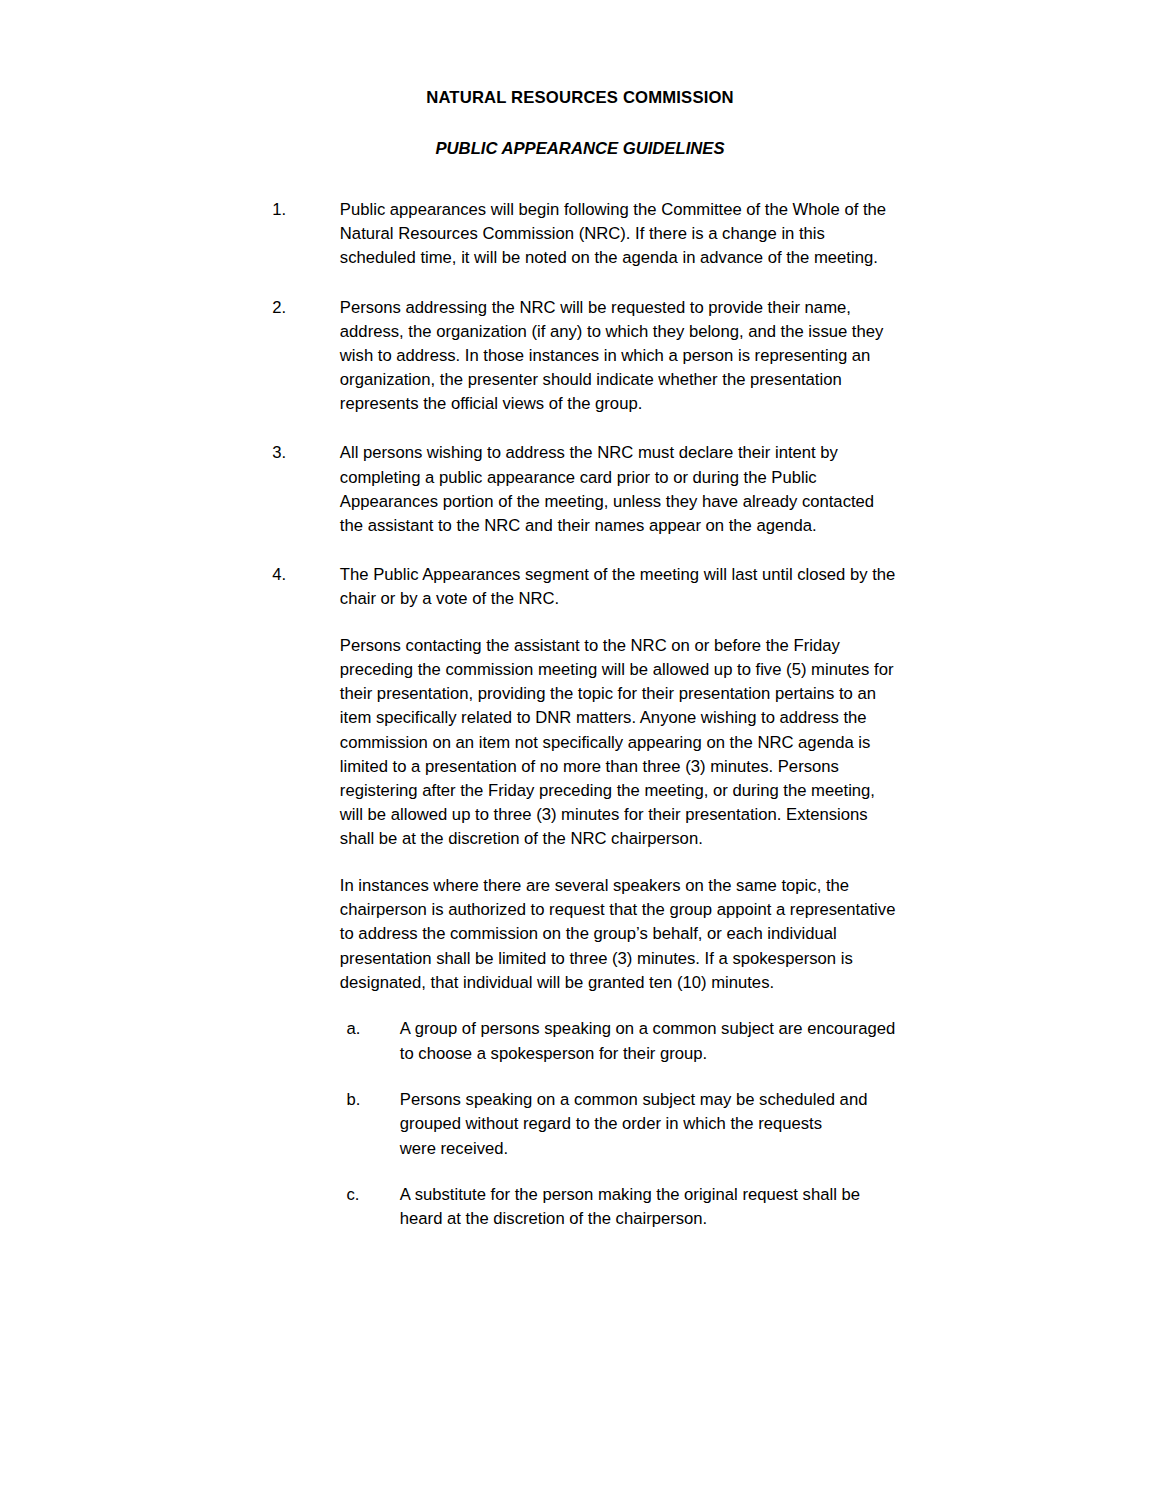NATURAL RESOURCES COMMISSION
PUBLIC APPEARANCE GUIDELINES
1.
Public appearances will begin following the Committee of the Whole of the Natural Resources Commission (NRC). If there is a change in this scheduled time, it will be noted on the agenda in advance of the meeting.
2.
Persons addressing the NRC will be requested to provide their name, address, the organization (if any) to which they belong, and the issue they wish to address. In those instances in which a person is representing an organization, the presenter should indicate whether the presentation represents the official views of the group.
3.
All persons wishing to address the NRC must declare their intent by completing a public appearance card prior to or during the Public Appearances portion of the meeting, unless they have already contacted the assistant to the NRC and their names appear on the agenda.
4.
The Public Appearances segment of the meeting will last until closed by the chair or by a vote of the NRC.
Persons contacting the assistant to the NRC on or before the Friday preceding the commission meeting will be allowed up to five (5) minutes for their presentation, providing the topic for their presentation pertains to an item specifically related to DNR matters. Anyone wishing to address the commission on an item not specifically appearing on the NRC agenda is limited to a presentation of no more than three (3) minutes. Persons registering after the Friday preceding the meeting, or during the meeting, will be allowed up to three (3) minutes for their presentation. Extensions shall be at the discretion of the NRC chairperson.
In instances where there are several speakers on the same topic, the chairperson is authorized to request that the group appoint a representative to address the commission on the group’s behalf, or each individual presentation shall be limited to three (3) minutes. If a spokesperson is designated, that individual will be granted ten (10) minutes.
a.
A group of persons speaking on a common subject are encouraged to choose a spokesperson for their group.
b.
Persons speaking on a common subject may be scheduled and grouped without regard to the order in which the requests were received.
c.
A substitute for the person making the original request shall be heard at the discretion of the chairperson.